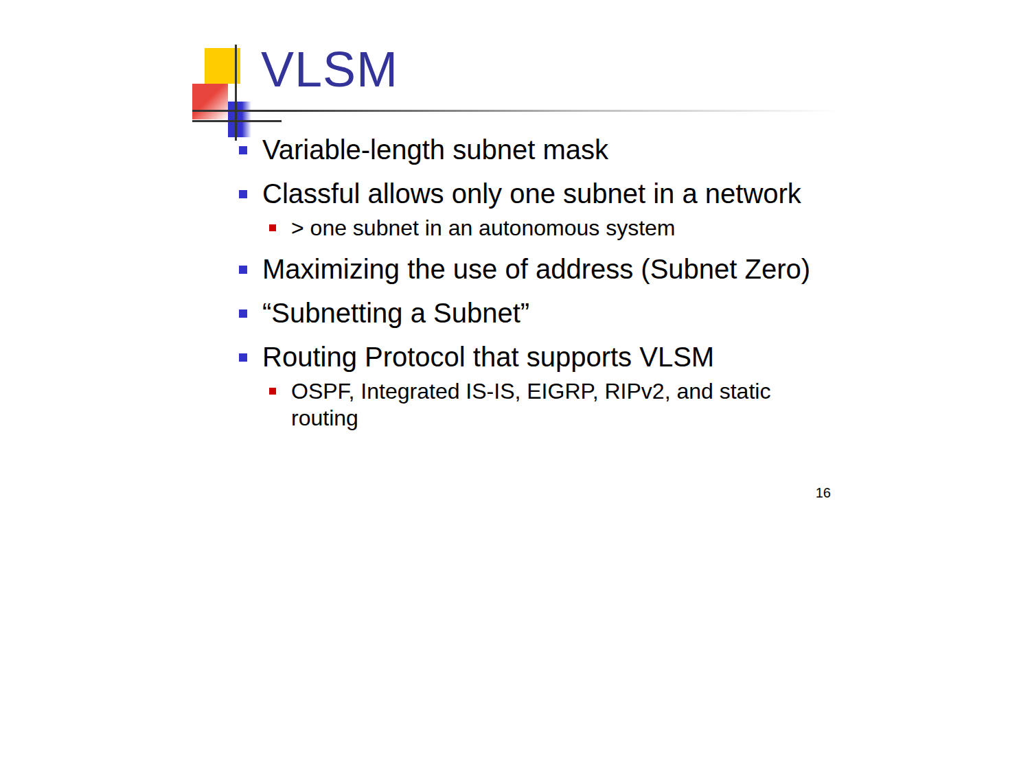VLSM
Variable-length subnet mask
Classful allows only one subnet in a network
> one subnet in an autonomous system
Maximizing the use of address (Subnet Zero)
“Subnetting a Subnet”
Routing Protocol that supports VLSM
OSPF, Integrated IS-IS, EIGRP, RIPv2, and static routing
16